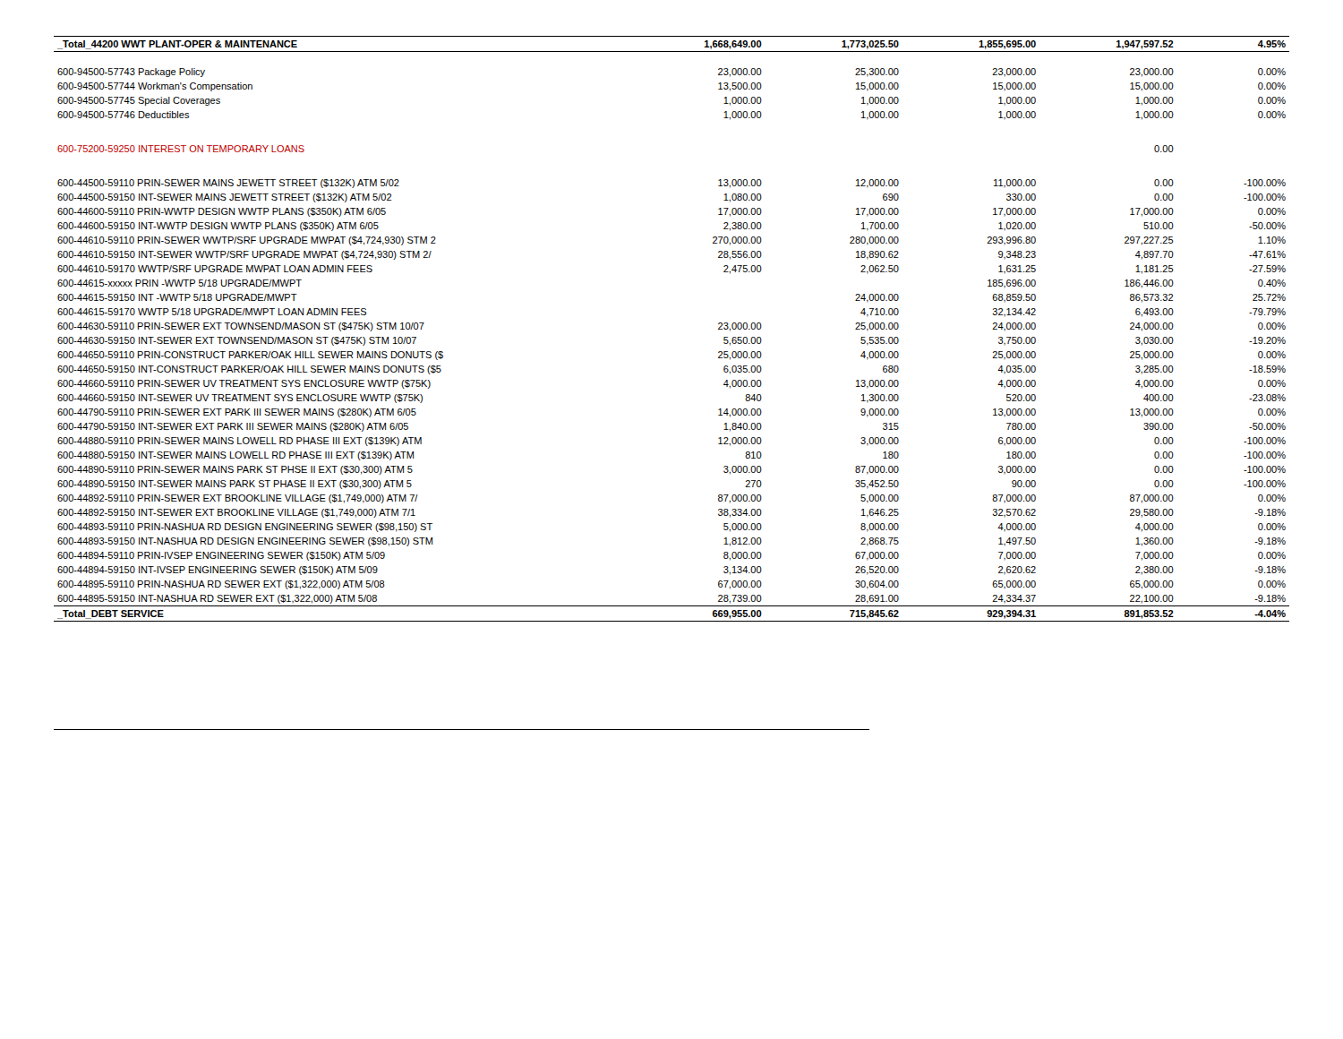| _Total_44200 WWT PLANT-OPER & MAINTENANCE | 1,668,649.00 | 1,773,025.50 | 1,855,695.00 | 1,947,597.52 | 4.95% |
| 600-94500-57743 Package Policy | 23,000.00 | 25,300.00 | 23,000.00 | 23,000.00 | 0.00% |
| 600-94500-57744 Workman's Compensation | 13,500.00 | 15,000.00 | 15,000.00 | 15,000.00 | 0.00% |
| 600-94500-57745 Special Coverages | 1,000.00 | 1,000.00 | 1,000.00 | 1,000.00 | 0.00% |
| 600-94500-57746 Deductibles | 1,000.00 | 1,000.00 | 1,000.00 | 1,000.00 | 0.00% |
| 600-75200-59250 INTEREST ON TEMPORARY LOANS | | | | 0.00 | |
| 600-44500-59110 PRIN-SEWER MAINS JEWETT STREET ($132K) ATM 5/02 | 13,000.00 | 12,000.00 | 11,000.00 | 0.00 | -100.00% |
| 600-44500-59150 INT-SEWER MAINS JEWETT STREET ($132K) ATM 5/02 | 1,080.00 | 690 | 330.00 | 0.00 | -100.00% |
| 600-44600-59110 PRIN-WWTP DESIGN WWTP PLANS ($350K) ATM 6/05 | 17,000.00 | 17,000.00 | 17,000.00 | 17,000.00 | 0.00% |
| 600-44600-59150 INT-WWTP DESIGN WWTP PLANS ($350K) ATM 6/05 | 2,380.00 | 1,700.00 | 1,020.00 | 510.00 | -50.00% |
| 600-44610-59110 PRIN-SEWER WWTP/SRF UPGRADE MWPAT ($4,724,930) STM 2 | 270,000.00 | 280,000.00 | 293,996.80 | 297,227.25 | 1.10% |
| 600-44610-59150 INT-SEWER WWTP/SRF UPGRADE MWPAT ($4,724,930) STM 2/ | 28,556.00 | 18,890.62 | 9,348.23 | 4,897.70 | -47.61% |
| 600-44610-59170 WWTP/SRF UPGRADE MWPAT LOAN ADMIN FEES | 2,475.00 | 2,062.50 | 1,631.25 | 1,181.25 | -27.59% |
| 600-44615-xxxxx PRIN -WWTP 5/18 UPGRADE/MWPT | | | 185,696.00 | 186,446.00 | 0.40% |
| 600-44615-59150 INT -WWTP 5/18 UPGRADE/MWPT | | 24,000.00 | 68,859.50 | 86,573.32 | 25.72% |
| 600-44615-59170 WWTP 5/18 UPGRADE/MWPT LOAN ADMIN FEES | | 4,710.00 | 32,134.42 | 6,493.00 | -79.79% |
| 600-44630-59110 PRIN-SEWER EXT TOWNSEND/MASON ST ($475K) STM 10/07 | 23,000.00 | 25,000.00 | 24,000.00 | 24,000.00 | 0.00% |
| 600-44630-59150 INT-SEWER EXT TOWNSEND/MASON ST ($475K) STM 10/07 | 5,650.00 | 5,535.00 | 3,750.00 | 3,030.00 | -19.20% |
| 600-44650-59110 PRIN-CONSTRUCT PARKER/OAK HILL SEWER MAINS DONUTS ($ | 25,000.00 | 4,000.00 | 25,000.00 | 25,000.00 | 0.00% |
| 600-44650-59150 INT-CONSTRUCT PARKER/OAK HILL SEWER MAINS DONUTS ($5 | 6,035.00 | 680 | 4,035.00 | 3,285.00 | -18.59% |
| 600-44660-59110 PRIN-SEWER UV TREATMENT SYS ENCLOSURE WWTP ($75K) | 4,000.00 | 13,000.00 | 4,000.00 | 4,000.00 | 0.00% |
| 600-44660-59150 INT-SEWER UV TREATMENT SYS ENCLOSURE WWTP ($75K) | 840 | 1,300.00 | 520.00 | 400.00 | -23.08% |
| 600-44790-59110 PRIN-SEWER EXT PARK III SEWER MAINS ($280K) ATM 6/05 | 14,000.00 | 9,000.00 | 13,000.00 | 13,000.00 | 0.00% |
| 600-44790-59150 INT-SEWER EXT PARK III SEWER MAINS ($280K) ATM 6/05 | 1,840.00 | 315 | 780.00 | 390.00 | -50.00% |
| 600-44880-59110 PRIN-SEWER MAINS LOWELL RD PHASE III EXT ($139K) ATM | 12,000.00 | 3,000.00 | 6,000.00 | 0.00 | -100.00% |
| 600-44880-59150 INT-SEWER MAINS LOWELL RD PHASE III EXT ($139K) ATM | 810 | 180 | 180.00 | 0.00 | -100.00% |
| 600-44890-59110 PRIN-SEWER MAINS PARK ST PHSE II EXT ($30,300) ATM 5 | 3,000.00 | 87,000.00 | 3,000.00 | 0.00 | -100.00% |
| 600-44890-59150 INT-SEWER MAINS PARK ST PHASE II EXT ($30,300) ATM 5 | 270 | 35,452.50 | 90.00 | 0.00 | -100.00% |
| 600-44892-59110 PRIN-SEWER EXT BROOKLINE VILLAGE ($1,749,000) ATM 7/ | 87,000.00 | 5,000.00 | 87,000.00 | 87,000.00 | 0.00% |
| 600-44892-59150 INT-SEWER EXT BROOKLINE VILLAGE ($1,749,000) ATM 7/1 | 38,334.00 | 1,646.25 | 32,570.62 | 29,580.00 | -9.18% |
| 600-44893-59110 PRIN-NASHUA RD DESIGN ENGINEERING SEWER ($98,150) ST | 5,000.00 | 8,000.00 | 4,000.00 | 4,000.00 | 0.00% |
| 600-44893-59150 INT-NASHUA RD DESIGN ENGINEERING SEWER ($98,150) STM | 1,812.00 | 2,868.75 | 1,497.50 | 1,360.00 | -9.18% |
| 600-44894-59110 PRIN-IVSEP ENGINEERING SEWER ($150K) ATM 5/09 | 8,000.00 | 67,000.00 | 7,000.00 | 7,000.00 | 0.00% |
| 600-44894-59150 INT-IVSEP ENGINEERING SEWER ($150K) ATM 5/09 | 3,134.00 | 26,520.00 | 2,620.62 | 2,380.00 | -9.18% |
| 600-44895-59110 PRIN-NASHUA RD SEWER EXT ($1,322,000) ATM 5/08 | 67,000.00 | 30,604.00 | 65,000.00 | 65,000.00 | 0.00% |
| 600-44895-59150 INT-NASHUA RD SEWER EXT ($1,322,000) ATM 5/08 | 28,739.00 | 28,691.00 | 24,334.37 | 22,100.00 | -9.18% |
| _Total_DEBT SERVICE | 669,955.00 | 715,845.62 | 929,394.31 | 891,853.52 | -4.04% |